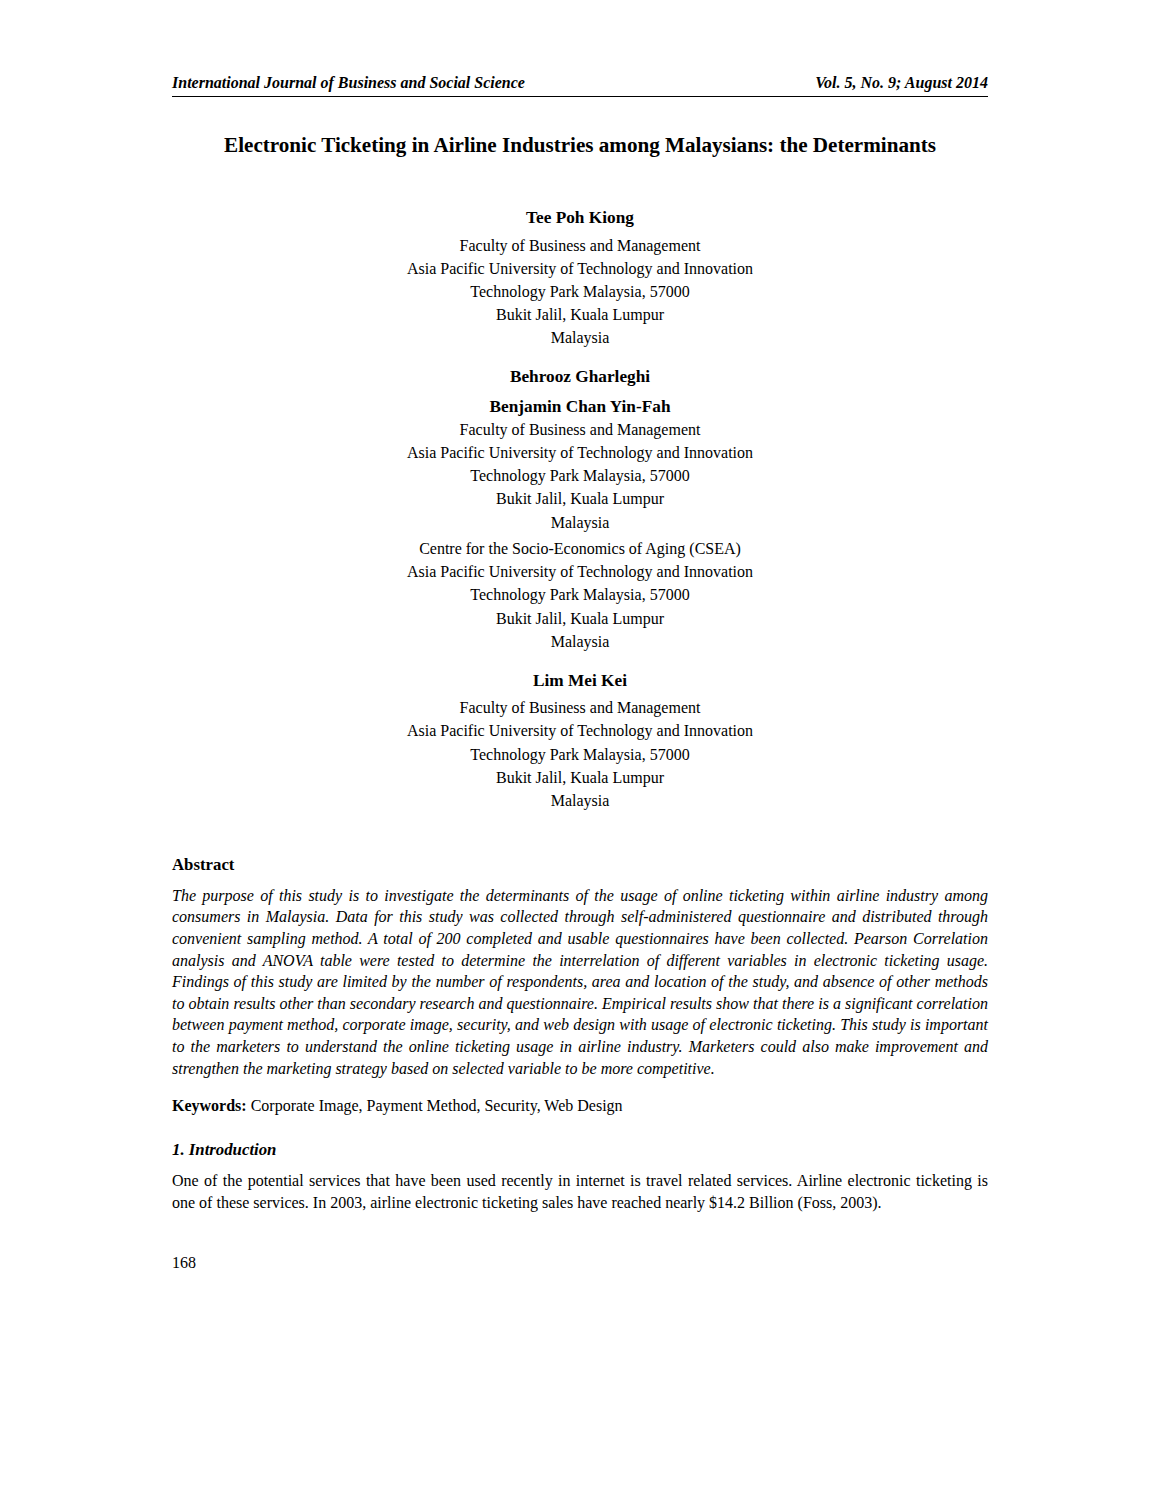International Journal of Business and Social Science Vol. 5, No. 9; August 2014
Electronic Ticketing in Airline Industries among Malaysians: the Determinants
Tee Poh Kiong
Faculty of Business and Management
Asia Pacific University of Technology and Innovation
Technology Park Malaysia, 57000
Bukit Jalil, Kuala Lumpur
Malaysia
Behrooz Gharleghi
Benjamin Chan Yin-Fah
Faculty of Business and Management
Asia Pacific University of Technology and Innovation
Technology Park Malaysia, 57000
Bukit Jalil, Kuala Lumpur
Malaysia
Centre for the Socio-Economics of Aging (CSEA)
Asia Pacific University of Technology and Innovation
Technology Park Malaysia, 57000
Bukit Jalil, Kuala Lumpur
Malaysia
Lim Mei Kei
Faculty of Business and Management
Asia Pacific University of Technology and Innovation
Technology Park Malaysia, 57000
Bukit Jalil, Kuala Lumpur
Malaysia
Abstract
The purpose of this study is to investigate the determinants of the usage of online ticketing within airline industry among consumers in Malaysia. Data for this study was collected through self-administered questionnaire and distributed through convenient sampling method. A total of 200 completed and usable questionnaires have been collected. Pearson Correlation analysis and ANOVA table were tested to determine the interrelation of different variables in electronic ticketing usage. Findings of this study are limited by the number of respondents, area and location of the study, and absence of other methods to obtain results other than secondary research and questionnaire. Empirical results show that there is a significant correlation between payment method, corporate image, security, and web design with usage of electronic ticketing. This study is important to the marketers to understand the online ticketing usage in airline industry. Marketers could also make improvement and strengthen the marketing strategy based on selected variable to be more competitive.
Keywords: Corporate Image, Payment Method, Security, Web Design
1. Introduction
One of the potential services that have been used recently in internet is travel related services. Airline electronic ticketing is one of these services. In 2003, airline electronic ticketing sales have reached nearly $14.2 Billion (Foss, 2003).
168